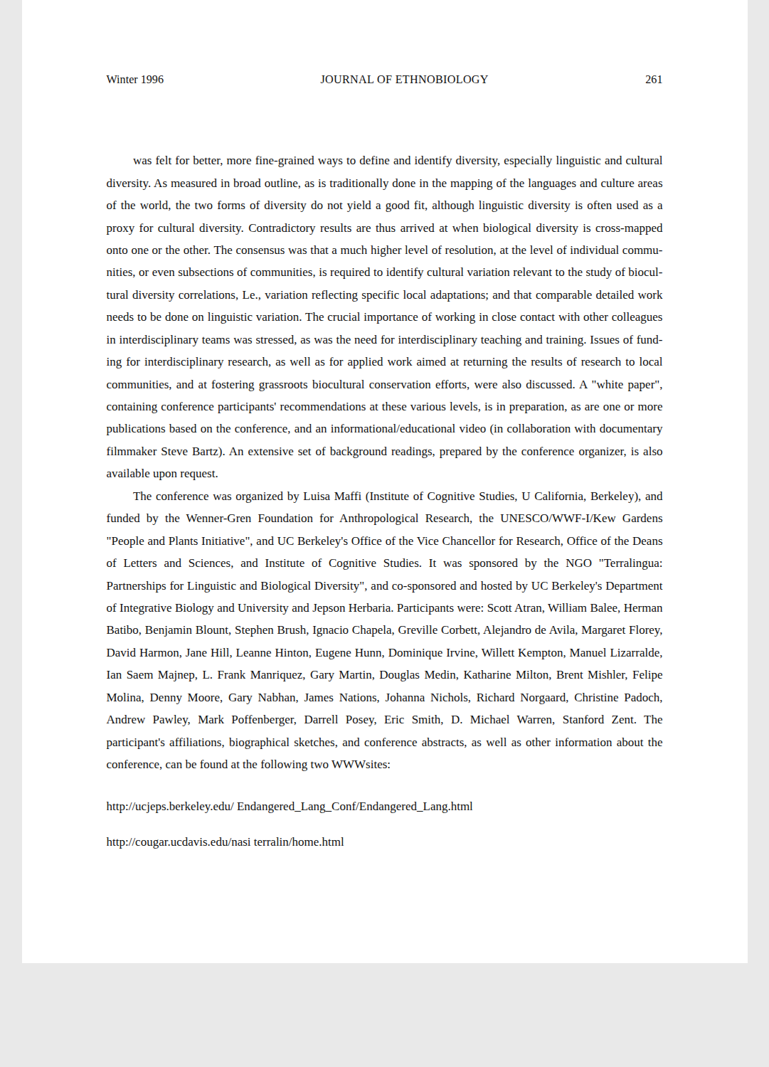Winter 1996 JOURNAL OF ETHNOBIOLOGY 261
was felt for better, more fine-grained ways to define and identify diversity, especially linguistic and cultural diversity. As measured in broad outline, as is traditionally done in the mapping of the languages and culture areas of the world, the two forms of diversity do not yield a good fit, although linguistic diversity is often used as a proxy for cultural diversity. Contradictory results are thus arrived at when biological diversity is cross-mapped onto one or the other. The consensus was that a much higher level of resolution, at the level of individual communities, or even subsections of communities, is required to identify cultural variation relevant to the study of biocultural diversity correlations, Le., variation reflecting specific local adaptations; and that comparable detailed work needs to be done on linguistic variation. The crucial importance of working in close contact with other colleagues in interdisciplinary teams was stressed, as was the need for interdisciplinary teaching and training. Issues of funding for interdisciplinary research, as well as for applied work aimed at returning the results of research to local communities, and at fostering grassroots biocultural conservation efforts, were also discussed. A "white paper", containing conference participants' recommendations at these various levels, is in preparation, as are one or more publications based on the conference, and an informational/educational video (in collaboration with documentary filmmaker Steve Bartz). An extensive set of background readings, prepared by the conference organizer, is also available upon request.
The conference was organized by Luisa Maffi (Institute of Cognitive Studies, U California, Berkeley), and funded by the Wenner-Gren Foundation for Anthropological Research, the UNESCO/WWF-I/Kew Gardens "People and Plants Initiative", and UC Berkeley's Office of the Vice Chancellor for Research, Office of the Deans of Letters and Sciences, and Institute of Cognitive Studies. It was sponsored by the NGO "Terralingua: Partnerships for Linguistic and Biological Diversity", and co-sponsored and hosted by UC Berkeley's Department of Integrative Biology and University and Jepson Herbaria. Participants were: Scott Atran, William Balee, Herman Batibo, Benjamin Blount, Stephen Brush, Ignacio Chapela, Greville Corbett, Alejandro de Avila, Margaret Florey, David Harmon, Jane Hill, Leanne Hinton, Eugene Hunn, Dominique Irvine, Willett Kempton, Manuel Lizarralde, Ian Saem Majnep, L. Frank Manriquez, Gary Martin, Douglas Medin, Katharine Milton, Brent Mishler, Felipe Molina, Denny Moore, Gary Nabhan, James Nations, Johanna Nichols, Richard Norgaard, Christine Padoch, Andrew Pawley, Mark Poffenberger, Darrell Posey, Eric Smith, D. Michael Warren, Stanford Zent. The participant's affiliations, biographical sketches, and conference abstracts, as well as other information about the conference, can be found at the following two WWWsites:
http://ucjeps.berkeley.edu/ Endangered_Lang_Conf/Endangered_Lang.html
http://cougar.ucdavis.edu/nasi terralin/home.html